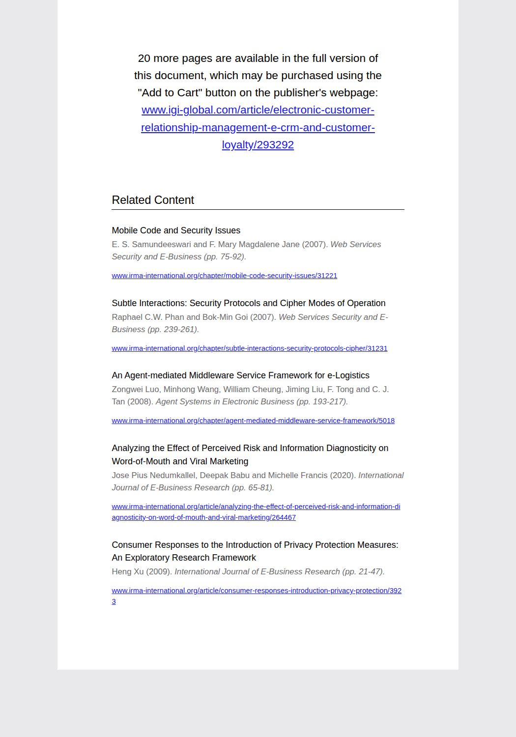20 more pages are available in the full version of this document, which may be purchased using the "Add to Cart" button on the publisher's webpage: www.igi-global.com/article/electronic-customer-relationship-management-e-crm-and-customer-loyalty/293292
Related Content
Mobile Code and Security Issues
E. S. Samundeeswari and F. Mary Magdalene Jane (2007). Web Services Security and E-Business (pp. 75-92).
www.irma-international.org/chapter/mobile-code-security-issues/31221
Subtle Interactions: Security Protocols and Cipher Modes of Operation
Raphael C.W. Phan and Bok-Min Goi (2007). Web Services Security and E-Business (pp. 239-261).
www.irma-international.org/chapter/subtle-interactions-security-protocols-cipher/31231
An Agent-mediated Middleware Service Framework for e-Logistics
Zongwei Luo, Minhong Wang, William Cheung, Jiming Liu, F. Tong and C. J. Tan (2008). Agent Systems in Electronic Business (pp. 193-217).
www.irma-international.org/chapter/agent-mediated-middleware-service-framework/5018
Analyzing the Effect of Perceived Risk and Information Diagnosticity on Word-of-Mouth and Viral Marketing
Jose Pius Nedumkallel, Deepak Babu and Michelle Francis (2020). International Journal of E-Business Research (pp. 65-81).
www.irma-international.org/article/analyzing-the-effect-of-perceived-risk-and-information-diagnosticity-on-word-of-mouth-and-viral-marketing/264467
Consumer Responses to the Introduction of Privacy Protection Measures: An Exploratory Research Framework
Heng Xu (2009). International Journal of E-Business Research (pp. 21-47).
www.irma-international.org/article/consumer-responses-introduction-privacy-protection/3923